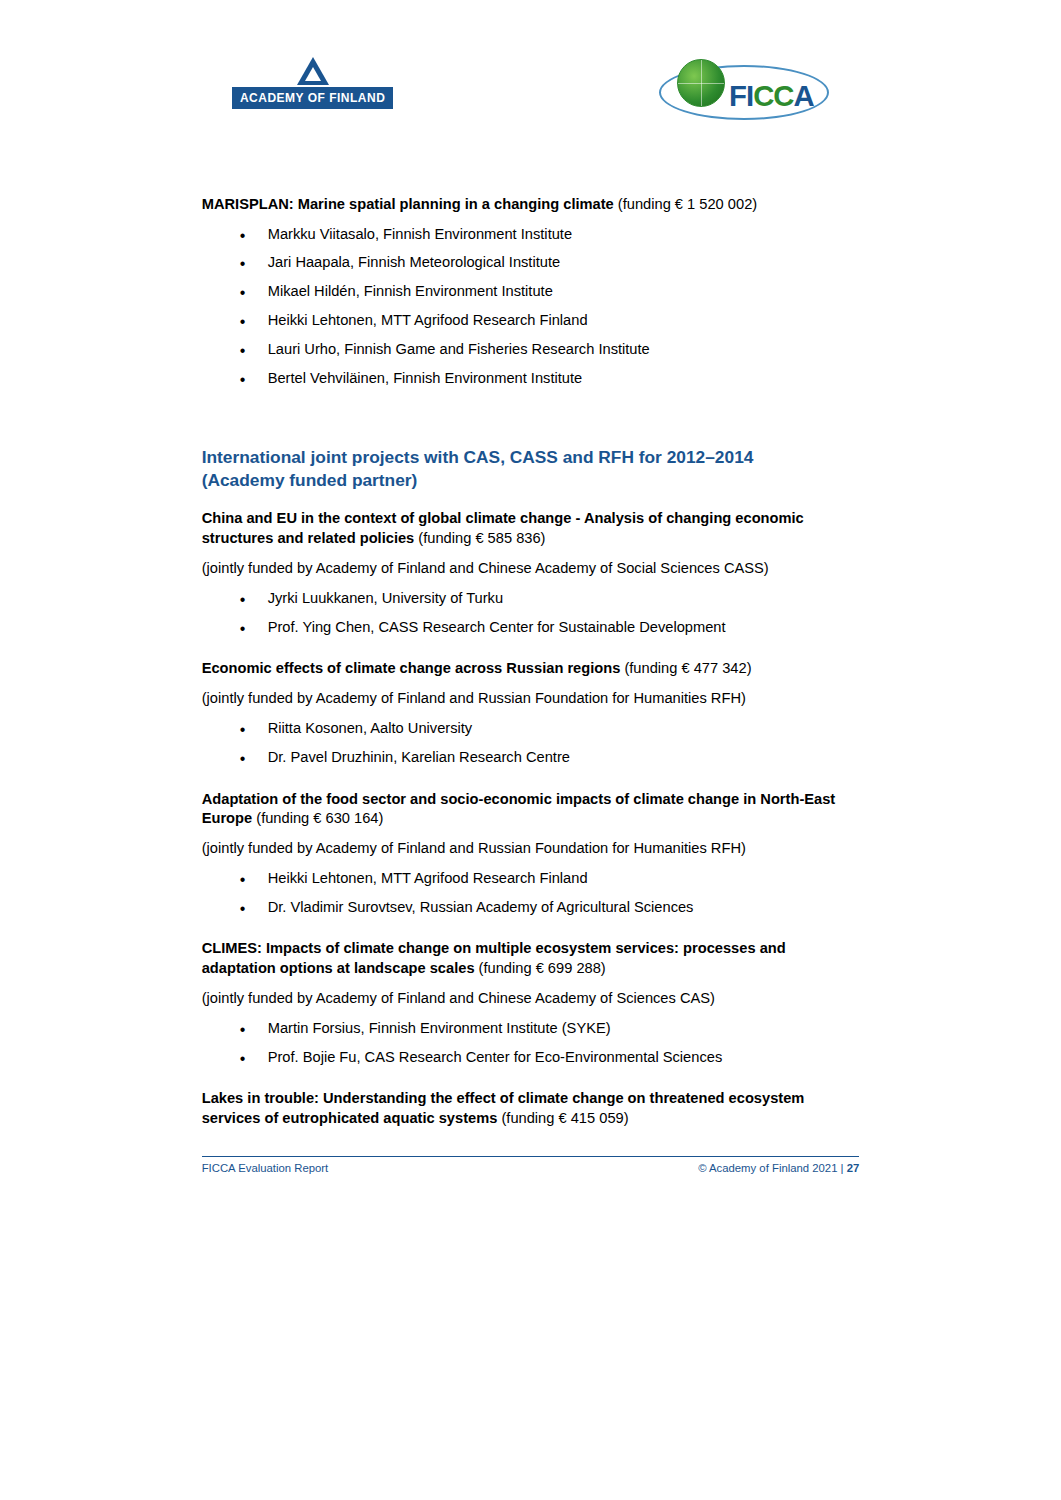ACADEMY OF FINLAND
FI CC A
MARISPLAN: Marine spatial planning in a changing climate (funding € 1 520 002)
Markku Viitasalo, Finnish Environment Institute
Jari Haapala, Finnish Meteorological Institute
Mikael Hildén, Finnish Environment Institute
Heikki Lehtonen, MTT Agrifood Research Finland
Lauri Urho, Finnish Game and Fisheries Research Institute
Bertel Vehviläinen, Finnish Environment Institute
International joint projects with CAS, CASS and RFH for 2012–2014
(Academy funded partner)
China and EU in the context of global climate change - Analysis of changing economic structures and related policies (funding € 585 836)
(jointly funded by Academy of Finland and Chinese Academy of Social Sciences CASS)
Jyrki Luukkanen, University of Turku
Prof. Ying Chen, CASS Research Center for Sustainable Development
Economic effects of climate change across Russian regions (funding € 477 342)
(jointly funded by Academy of Finland and Russian Foundation for Humanities RFH)
Riitta Kosonen, Aalto University
Dr. Pavel Druzhinin, Karelian Research Centre
Adaptation of the food sector and socio-economic impacts of climate change in North-East Europe (funding € 630 164)
(jointly funded by Academy of Finland and Russian Foundation for Humanities RFH)
Heikki Lehtonen, MTT Agrifood Research Finland
Dr. Vladimir Surovtsev, Russian Academy of Agricultural Sciences
CLIMES: Impacts of climate change on multiple ecosystem services: processes and adaptation options at landscape scales (funding € 699 288)
(jointly funded by Academy of Finland and Chinese Academy of Sciences CAS)
Martin Forsius, Finnish Environment Institute (SYKE)
Prof. Bojie Fu, CAS Research Center for Eco-Environmental Sciences
Lakes in trouble: Understanding the effect of climate change on threatened ecosystem services of eutrophicated aquatic systems (funding € 415 059)
FICCA Evaluation Report
© Academy of Finland 2021 | 27